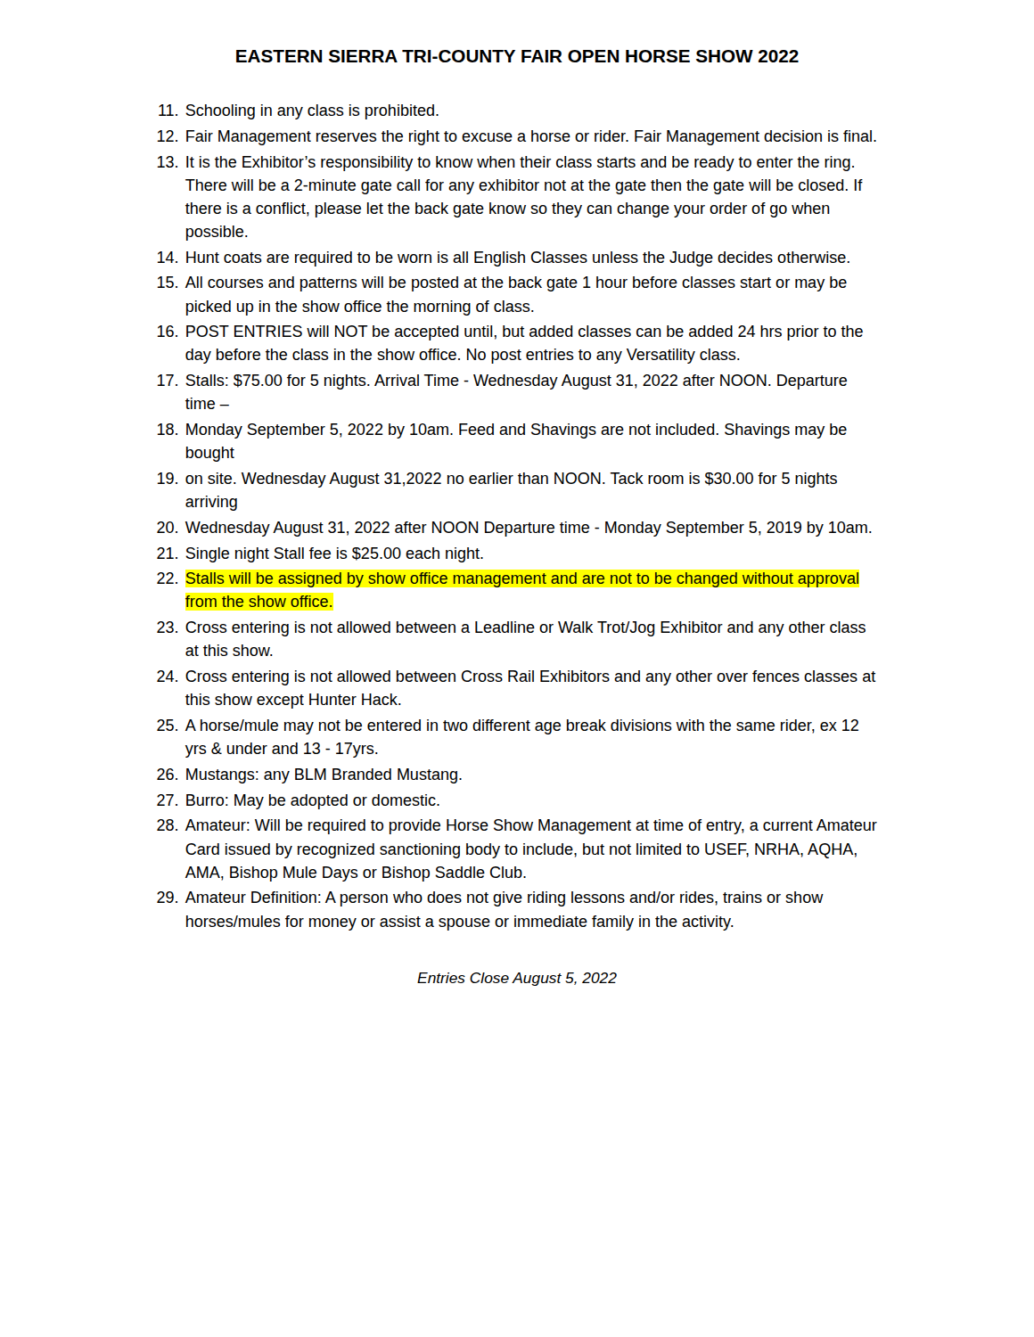EASTERN SIERRA TRI-COUNTY FAIR OPEN HORSE SHOW 2022
Schooling in any class is prohibited.
Fair Management reserves the right to excuse a horse or rider. Fair Management decision is final.
It is the Exhibitor’s responsibility to know when their class starts and be ready to enter the ring. There will be a 2-minute gate call for any exhibitor not at the gate then the gate will be closed. If there is a conflict, please let the back gate know so they can change your order of go when possible.
Hunt coats are required to be worn is all English Classes unless the Judge decides otherwise.
All courses and patterns will be posted at the back gate 1 hour before classes start or may be picked up in the show office the morning of class.
POST ENTRIES will NOT be accepted until, but added classes can be added 24 hrs prior to the day before the class in the show office. No post entries to any Versatility class.
Stalls: $75.00 for 5 nights. Arrival Time - Wednesday August 31, 2022 after NOON. Departure time –
Monday September 5, 2022 by 10am. Feed and Shavings are not included. Shavings may be bought
on site. Wednesday August 31,2022 no earlier than NOON. Tack room is $30.00 for 5 nights arriving
Wednesday August 31, 2022 after NOON Departure time - Monday September 5, 2019 by 10am.
Single night Stall fee is $25.00 each night.
Stalls will be assigned by show office management and are not to be changed without approval from the show office.
Cross entering is not allowed between a Leadline or Walk Trot/Jog Exhibitor and any other class at this show.
Cross entering is not allowed between Cross Rail Exhibitors and any other over fences classes at this show except Hunter Hack.
A horse/mule may not be entered in two different age break divisions with the same rider, ex 12 yrs & under and 13 - 17yrs.
Mustangs: any BLM Branded Mustang.
Burro: May be adopted or domestic.
Amateur: Will be required to provide Horse Show Management at time of entry, a current Amateur Card issued by recognized sanctioning body to include, but not limited to USEF, NRHA, AQHA, AMA, Bishop Mule Days or Bishop Saddle Club.
Amateur Definition: A person who does not give riding lessons and/or rides, trains or show horses/mules for money or assist a spouse or immediate family in the activity.
Entries Close August 5, 2022